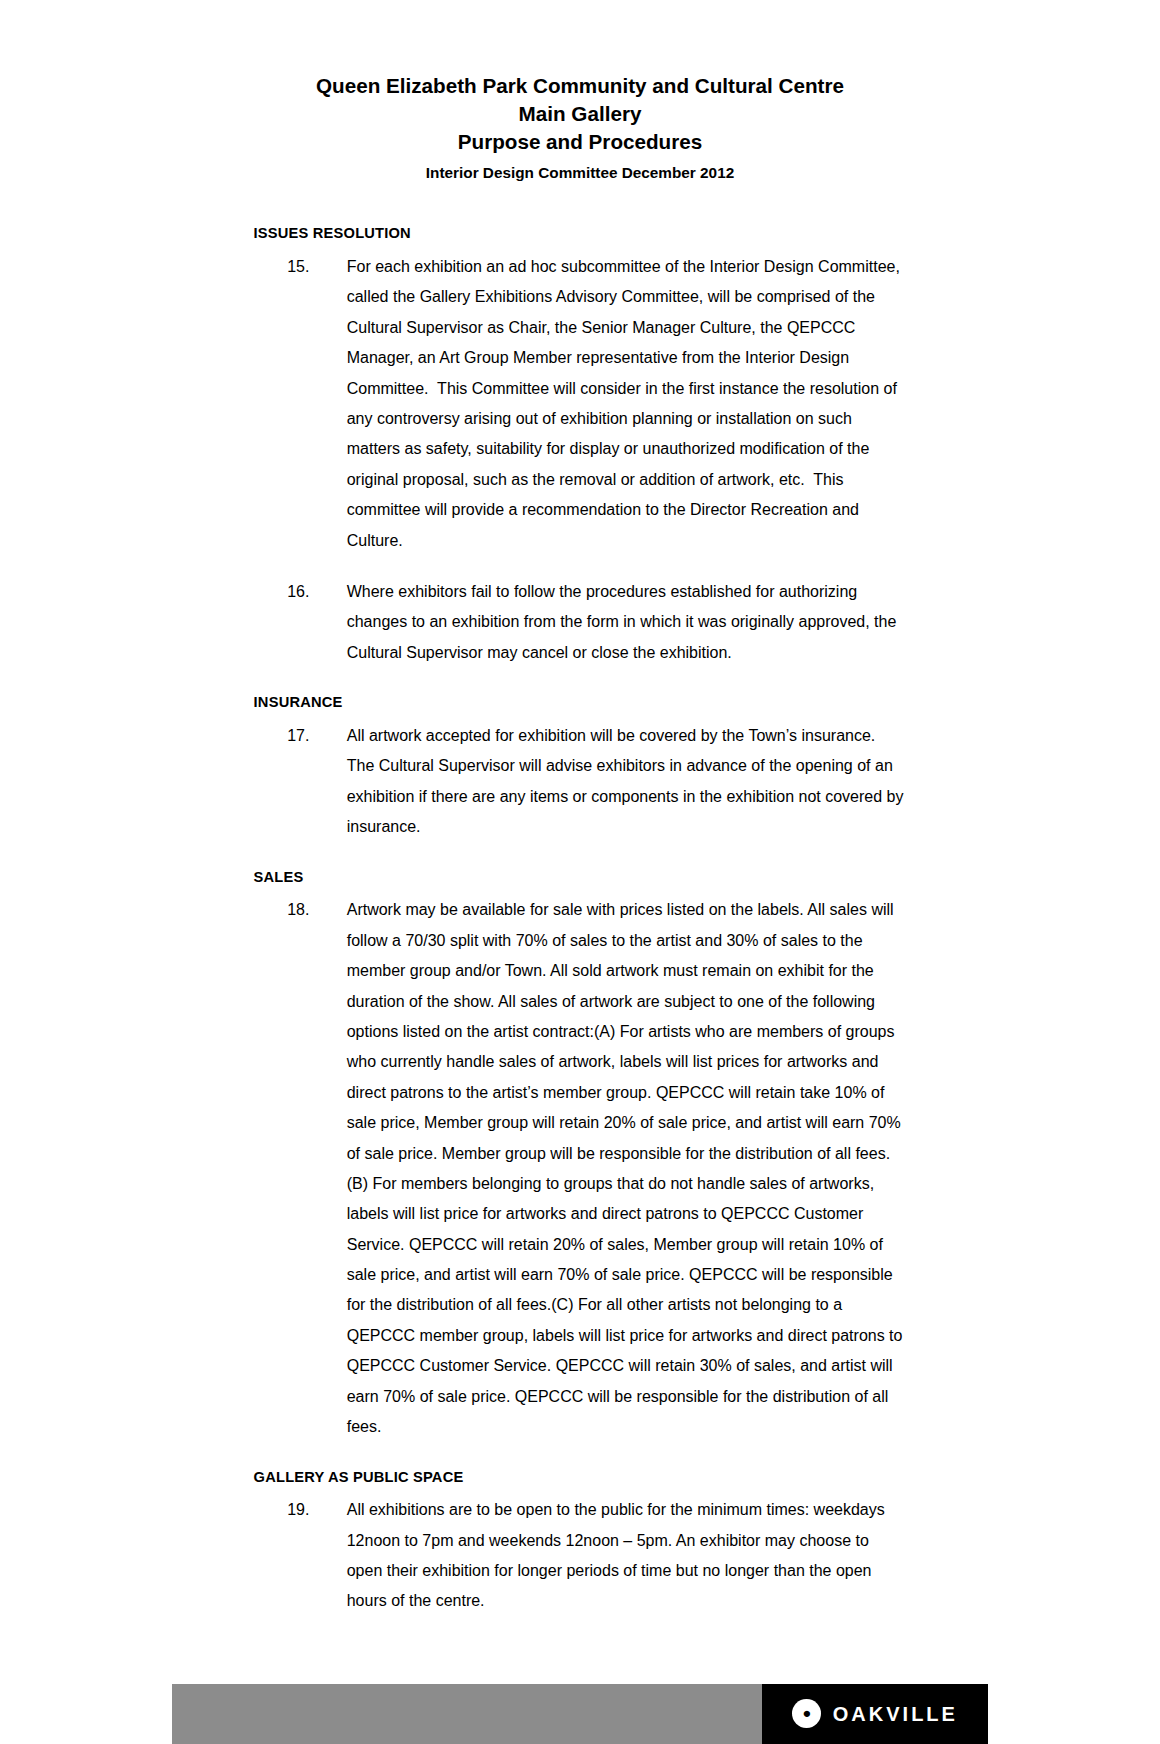Queen Elizabeth Park Community and Cultural Centre
Main Gallery
Purpose and Procedures
Interior Design Committee December 2012
ISSUES RESOLUTION
15. For each exhibition an ad hoc subcommittee of the Interior Design Committee, called the Gallery Exhibitions Advisory Committee, will be comprised of the Cultural Supervisor as Chair, the Senior Manager Culture, the QEPCCC Manager, an Art Group Member representative from the Interior Design Committee. This Committee will consider in the first instance the resolution of any controversy arising out of exhibition planning or installation on such matters as safety, suitability for display or unauthorized modification of the original proposal, such as the removal or addition of artwork, etc. This committee will provide a recommendation to the Director Recreation and Culture.
16. Where exhibitors fail to follow the procedures established for authorizing changes to an exhibition from the form in which it was originally approved, the Cultural Supervisor may cancel or close the exhibition.
INSURANCE
17. All artwork accepted for exhibition will be covered by the Town’s insurance. The Cultural Supervisor will advise exhibitors in advance of the opening of an exhibition if there are any items or components in the exhibition not covered by insurance.
SALES
18. Artwork may be available for sale with prices listed on the labels. All sales will follow a 70/30 split with 70% of sales to the artist and 30% of sales to the member group and/or Town. All sold artwork must remain on exhibit for the duration of the show. All sales of artwork are subject to one of the following options listed on the artist contract:(A) For artists who are members of groups who currently handle sales of artwork, labels will list prices for artworks and direct patrons to the artist’s member group. QEPCCC will retain take 10% of sale price, Member group will retain 20% of sale price, and artist will earn 70% of sale price. Member group will be responsible for the distribution of all fees. (B) For members belonging to groups that do not handle sales of artworks, labels will list price for artworks and direct patrons to QEPCCC Customer Service. QEPCCC will retain 20% of sales, Member group will retain 10% of sale price, and artist will earn 70% of sale price. QEPCCC will be responsible for the distribution of all fees.(C) For all other artists not belonging to a QEPCCC member group, labels will list price for artworks and direct patrons to QEPCCC Customer Service. QEPCCC will retain 30% of sales, and artist will earn 70% of sale price. QEPCCC will be responsible for the distribution of all fees.
GALLERY AS PUBLIC SPACE
19. All exhibitions are to be open to the public for the minimum times: weekdays 12noon to 7pm and weekends 12noon – 5pm. An exhibitor may choose to open their exhibition for longer periods of time but no longer than the open hours of the centre.
●OAKVILLE